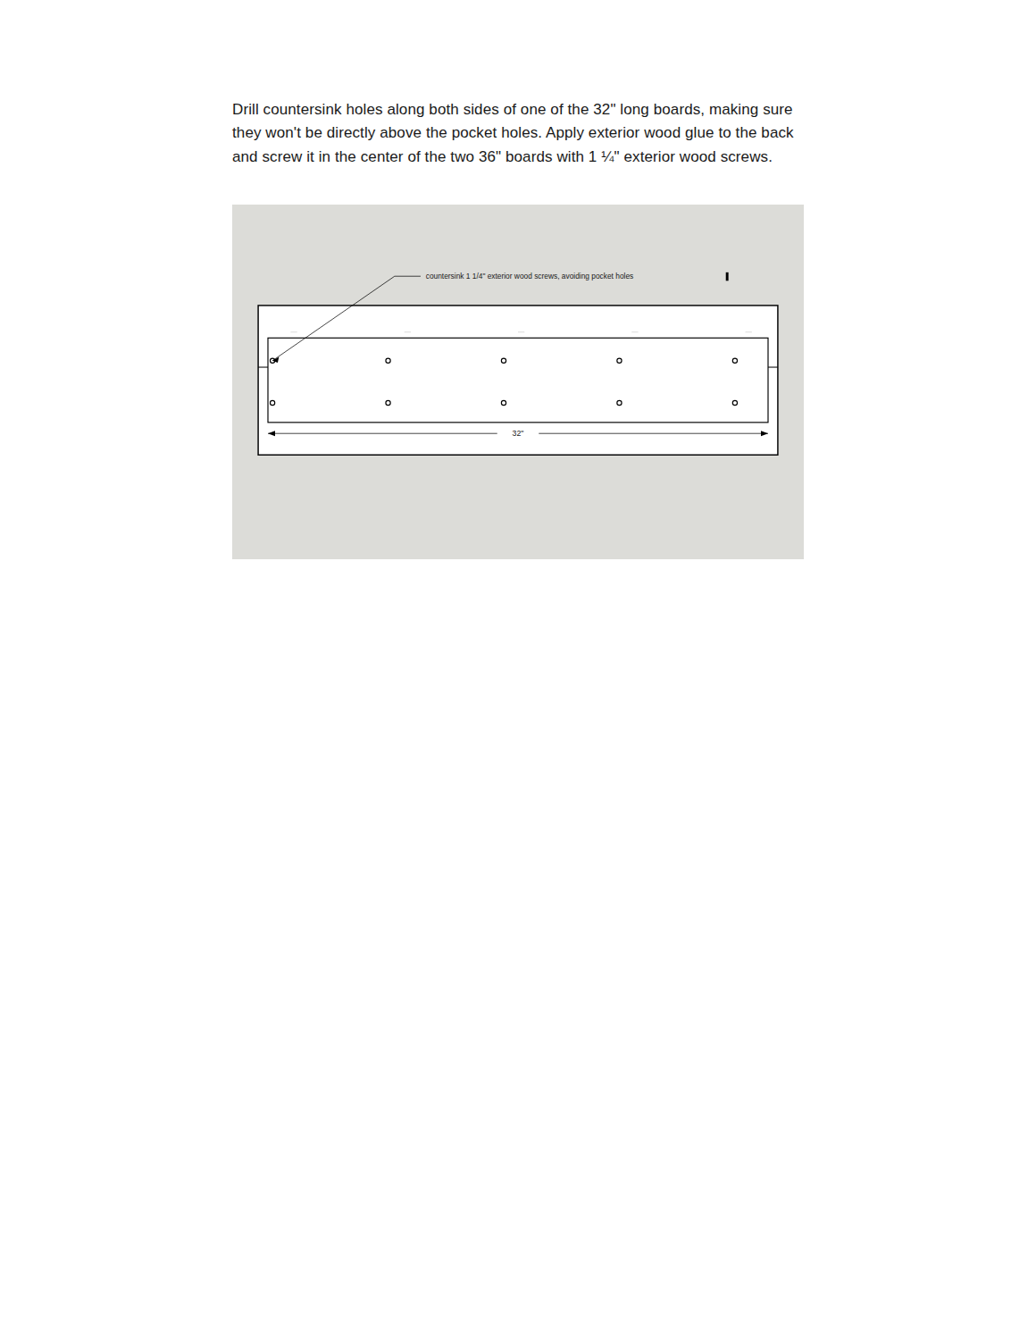Drill countersink holes along both sides of one of the 32" long boards, making sure they won't be directly above the pocket holes. Apply exterior wood glue to the back and screw it in the center of the two 36" boards with 1 ¼" exterior wood screws.
countersink 1 1/4" exterior wood screws, avoiding pocket holes 32"